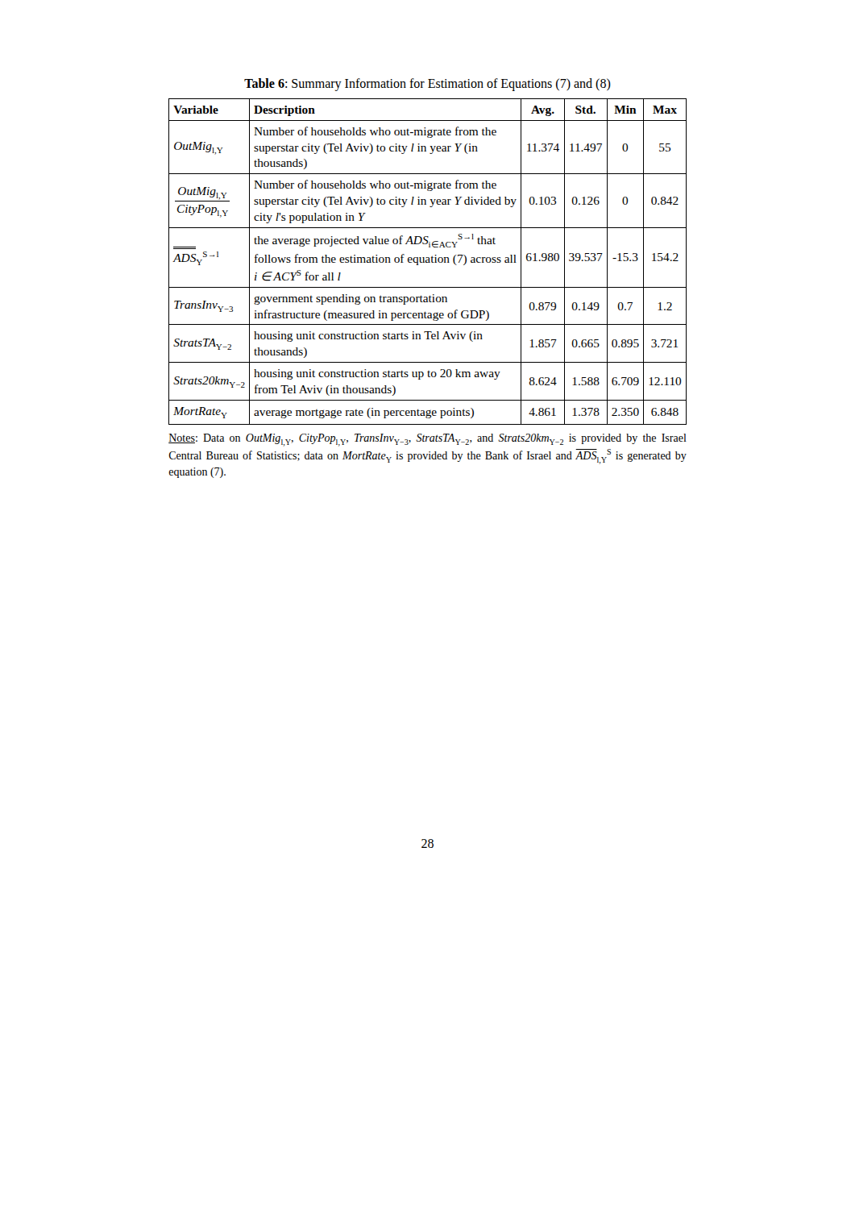Table 6: Summary Information for Estimation of Equations (7) and (8)
| Variable | Description | Avg. | Std. | Min | Max |
| --- | --- | --- | --- | --- | --- |
| OutMig l,Y | Number of households who out-migrate from the superstar city (Tel Aviv) to city l in year Y (in thousands) | 11.374 | 11.497 | 0 | 55 |
| OutMig l,Y CityPop l,Y | Number of households who out-migrate from the superstar city (Tel Aviv) to city l in year Y divided by city l 's population in Y | 0.103 | 0.126 | 0 | 0.842 |
| ADS Y S→l | the average projected value of ADS i∈ACY S→l that follows from the estimation of equation (7) across all i ∈ ACY S for all l | 61.980 | 39.537 | -15.3 | 154.2 |
| TransInv Y−3 | government spending on transportation infrastructure (measured in percentage of GDP) | 0.879 | 0.149 | 0.7 | 1.2 |
| StratsTA Y−2 | housing unit construction starts in Tel Aviv (in thousands) | 1.857 | 0.665 | 0.895 | 3.721 |
| Strats20km Y−2 | housing unit construction starts up to 20 km away from Tel Aviv (in thousands) | 8.624 | 1.588 | 6.709 | 12.110 |
| MortRate Y | average mortgage rate (in percentage points) | 4.861 | 1.378 | 2.350 | 6.848 |
Notes: Data on OutMigl,Y, CityPopl,Y, TransInvY−3, StratsTAY−2, and Strats20kmY−2 is provided by the Israel Central Bureau of Statistics; data on MortRateY is provided by the Bank of Israel and ADS l,YS is generated by equation (7).
28